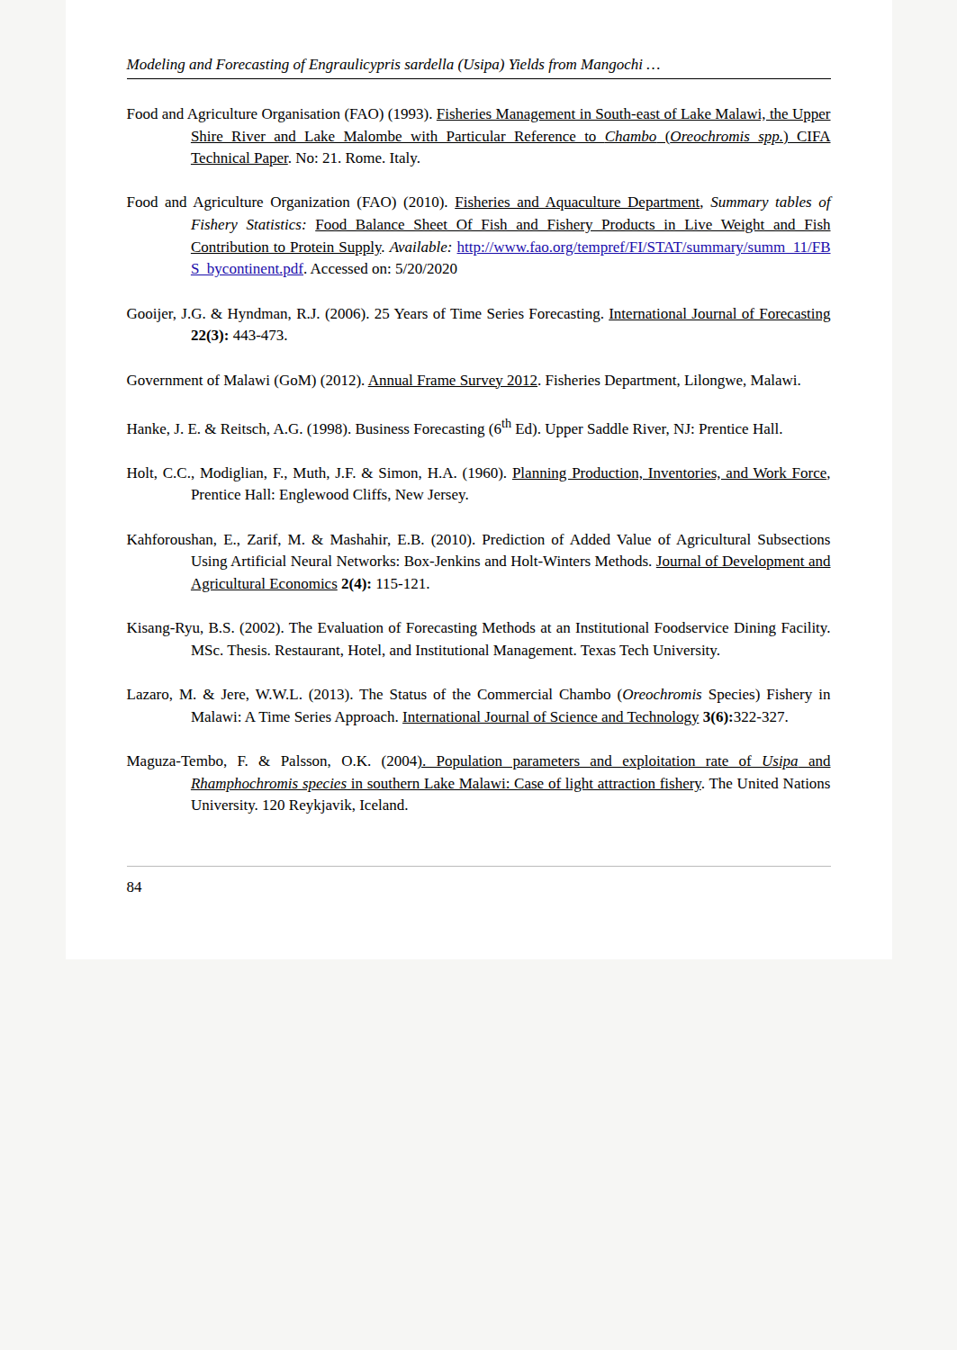Modeling and Forecasting of Engraulicypris sardella (Usipa) Yields from Mangochi …
Food and Agriculture Organisation (FAO) (1993). Fisheries Management in South-east of Lake Malawi, the Upper Shire River and Lake Malombe with Particular Reference to Chambo (Oreochromis spp.) CIFA Technical Paper. No: 21. Rome. Italy.
Food and Agriculture Organization (FAO) (2010). Fisheries and Aquaculture Department, Summary tables of Fishery Statistics: Food Balance Sheet Of Fish and Fishery Products in Live Weight and Fish Contribution to Protein Supply. Available: http://www.fao.org/tempref/FI/STAT/summary/summ_11/FBS_bycontinent.pdf. Accessed on: 5/20/2020
Gooijer, J.G. & Hyndman, R.J. (2006). 25 Years of Time Series Forecasting. International Journal of Forecasting 22(3): 443-473.
Government of Malawi (GoM) (2012). Annual Frame Survey 2012. Fisheries Department, Lilongwe, Malawi.
Hanke, J. E. & Reitsch, A.G. (1998). Business Forecasting (6th Ed). Upper Saddle River, NJ: Prentice Hall.
Holt, C.C., Modiglian, F., Muth, J.F. & Simon, H.A. (1960). Planning Production, Inventories, and Work Force, Prentice Hall: Englewood Cliffs, New Jersey.
Kahforoushan, E., Zarif, M. & Mashahir, E.B. (2010). Prediction of Added Value of Agricultural Subsections Using Artificial Neural Networks: Box-Jenkins and Holt-Winters Methods. Journal of Development and Agricultural Economics 2(4): 115-121.
Kisang-Ryu, B.S. (2002). The Evaluation of Forecasting Methods at an Institutional Foodservice Dining Facility. MSc. Thesis. Restaurant, Hotel, and Institutional Management. Texas Tech University.
Lazaro, M. & Jere, W.W.L. (2013). The Status of the Commercial Chambo (Oreochromis Species) Fishery in Malawi: A Time Series Approach. International Journal of Science and Technology 3(6): 322-327.
Maguza-Tembo, F. & Palsson, O.K. (2004). Population parameters and exploitation rate of Usipa and Rhamphochromis species in southern Lake Malawi: Case of light attraction fishery. The United Nations University. 120 Reykjavik, Iceland.
84